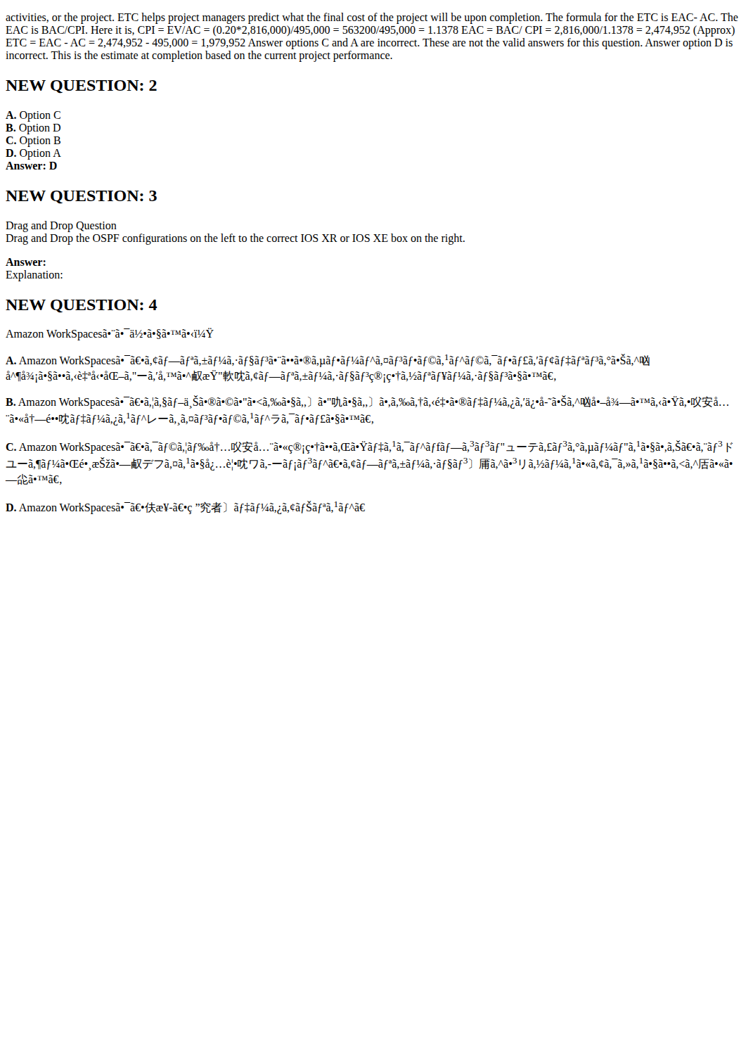activities, or the project. ETC helps project managers predict what the final cost of the project will be upon completion. The formula for the ETC is EAC- AC. The EAC is BAC/CPI. Here it is, CPI = EV/AC = (0.20*2,816,000)/495,000 = 563200/495,000 = 1.1378 EAC = BAC/ CPI = 2,816,000/1.1378 = 2,474,952 (Approx) ETC = EAC - AC = 2,474,952 - 495,000 = 1,979,952 Answer options C and A are incorrect. These are not the valid answers for this question. Answer option D is incorrect. This is the estimate at completion based on the current project performance.
NEW QUESTION: 2
A. Option C
B. Option D
C. Option B
D. Option A
Answer: D
NEW QUESTION: 3
Drag and Drop Question
Drag and Drop the OSPF configurations on the left to the correct IOS XR or IOS XE box on the right.
Answer:
Explanation:
NEW QUESTION: 4
Amazon WorkSpacesã•¨ã•¯ä½•ã•§ã•™ã•‹ï¼Ÿ
A. Amazon WorkSpacesã•¯ã€•ã,¢ãƒ—ãƒªã,±ãƒ¼ã,·ãƒ§ãƒ³ã•¨ã••ã•®ã,µãƒ•ãƒ¼ãƒ^ã,¤ãƒ³ãƒ•ãƒ©ã,1ãƒ^ãƒ©ã,¯ãƒ•ãƒ£ã,′ãƒ¢ãƒ‡ãƒªãƒ³ã,°ã•Šã,^㕳å^¶å¾¡ã•§ã••ã,‹è‡ªå‹•åŒ–ã,"ーã,′å,™ã•^㕟æŸ"軟㕪ã,¢ãƒ—ãƒªã,±ãƒ¼ã,·ãƒ§ãƒ³ç®¡ç•†ã,½ãƒªãƒ¥ãƒ¼ã,·ãƒ§ãƒ³ã•§ã•™ã€‚
B. Amazon WorkSpacesã•¯ã€•ã,¦ã,§ãƒ–ä¸Šã•®ã•©ã•"ã•<ã,‰ã•§ã,,〕ã•"㕤ã•§ã,,〕ã•,ã,‰ã,†ã,‹é‡•ã•®ãƒ‡ãƒ¼ã,¿ã,′ä¿•å-˜ã•Šã,^㕳å•–å¾—ã•™ã,‹ã•Ÿã,•㕮安å…¨ã•«å†—é••㕪ãƒ‡ãƒ¼ã,¿ã,1ãƒ^レーã,¸ã,¤ãƒ³ãƒ•ãƒ©ã,1ãƒ^ラã,¯ãƒ•ãƒ£ã•§ã•™ã€‚
C. Amazon WorkSpacesã•¯ã€•ã,¯ãƒ©ã,¦ãƒ‰å†…㕮安å…¨ã•«ç®¡ç•†ã••ã,Œã•Ÿãƒ‡ã,1ã,¯ãƒ^ãƒfãƒ—ã,3ãƒ3ãƒ"ューテã,£ãƒ3ã,°ã,µãƒ¼ãƒ"ã,1ã•§ã•,ã,Šã€•ã,¨ãƒ3ドユーã,¶ãƒ¼ã•Œé•¸æŠžã•—㕟デフã,¤ã,1ã•§å¿…è¦•㕪ワã,-ーãƒ¡ãƒ3ãƒ^ã€•ã,¢ãƒ—ãƒªã,±ãƒ¼ã,·ãƒ§ãƒ3〕㕊ã,^ã•3リã,½ãƒ¼ã,1ã•«ã,¢ã,¯ã,»ã,1ã•§ã••ã,<ã,^㕆ã•«ã•—㕾ã•™ã€‚
D. Amazon WorkSpacesã•¯ã€•伕æ¥-ã€•ç ”究者〕ãƒ‡ãƒ¼ã,¿ã,¢ãƒŠãƒªã,1ãƒ^ã€